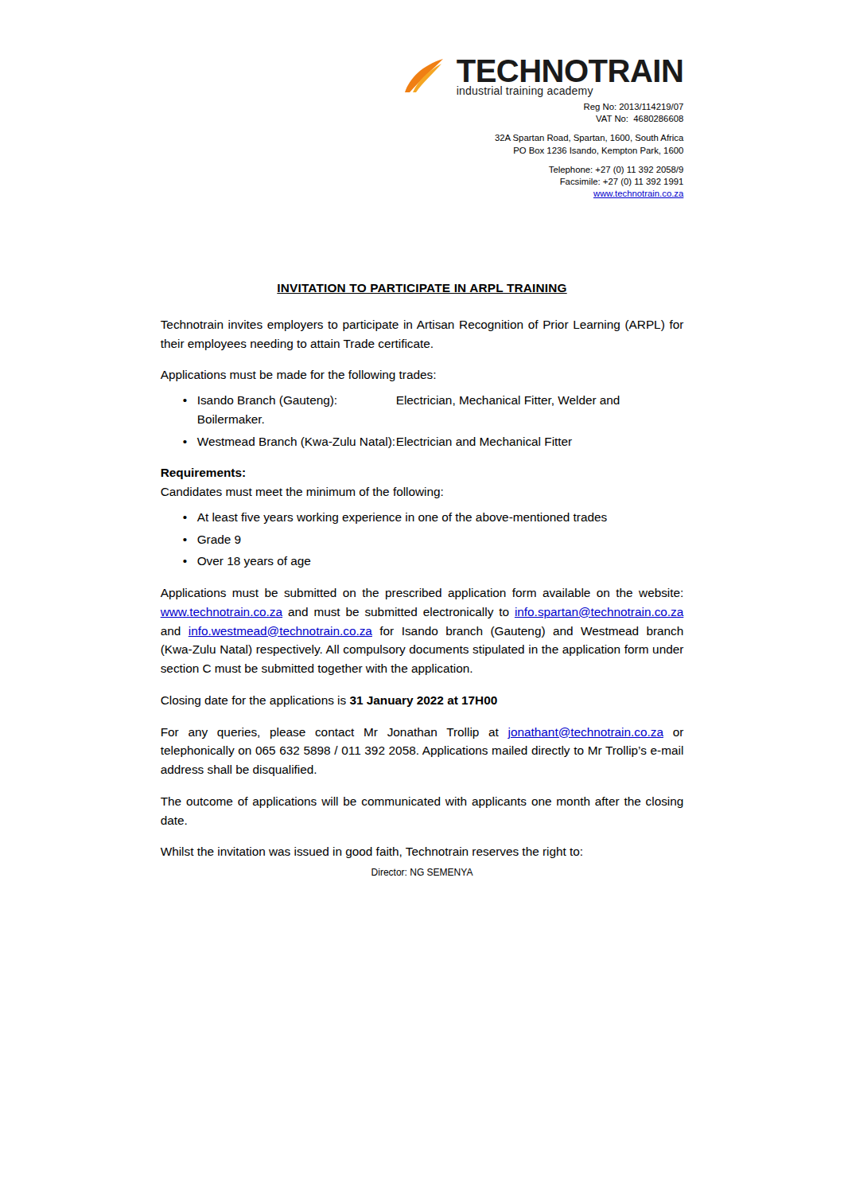TECHNOTRAIN industrial training academy
Reg No: 2013/114219/07
VAT No: 4680286608
32A Spartan Road, Spartan, 1600, South Africa
PO Box 1236 Isando, Kempton Park, 1600
Telephone: +27 (0) 11 392 2058/9
Facsimile: +27 (0) 11 392 1991
www.technotrain.co.za
INVITATION TO PARTICIPATE IN ARPL TRAINING
Technotrain invites employers to participate in Artisan Recognition of Prior Learning (ARPL) for their employees needing to attain Trade certificate.
Applications must be made for the following trades:
Isando Branch (Gauteng): Electrician, Mechanical Fitter, Welder and Boilermaker.
Westmead Branch (Kwa-Zulu Natal): Electrician and Mechanical Fitter
Requirements:
Candidates must meet the minimum of the following:
At least five years working experience in one of the above-mentioned trades
Grade 9
Over 18 years of age
Applications must be submitted on the prescribed application form available on the website: www.technotrain.co.za and must be submitted electronically to info.spartan@technotrain.co.za and info.westmead@technotrain.co.za for Isando branch (Gauteng) and Westmead branch (Kwa-Zulu Natal) respectively. All compulsory documents stipulated in the application form under section C must be submitted together with the application.
Closing date for the applications is 31 January 2022 at 17H00
For any queries, please contact Mr Jonathan Trollip at jonathant@technotrain.co.za or telephonically on 065 632 5898 / 011 392 2058. Applications mailed directly to Mr Trollip’s e-mail address shall be disqualified.
The outcome of applications will be communicated with applicants one month after the closing date.
Whilst the invitation was issued in good faith, Technotrain reserves the right to:
Director: NG SEMENYA